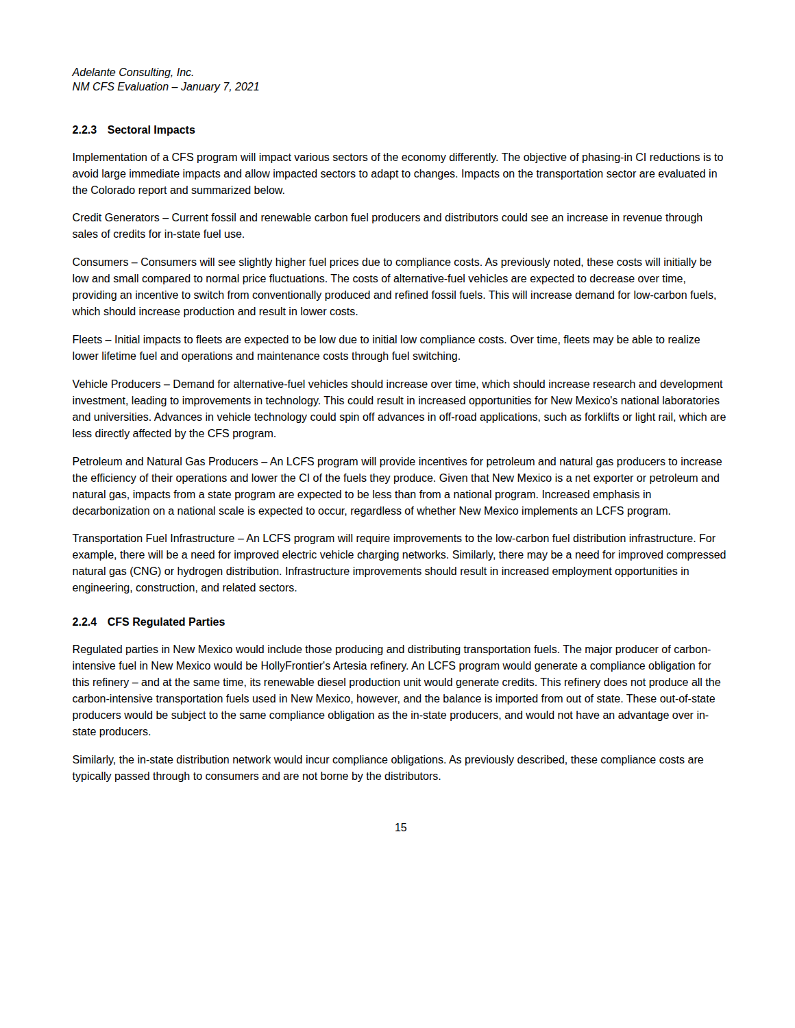Adelante Consulting, Inc.
NM CFS Evaluation – January 7, 2021
2.2.3 Sectoral Impacts
Implementation of a CFS program will impact various sectors of the economy differently. The objective of phasing-in CI reductions is to avoid large immediate impacts and allow impacted sectors to adapt to changes. Impacts on the transportation sector are evaluated in the Colorado report and summarized below.
Credit Generators – Current fossil and renewable carbon fuel producers and distributors could see an increase in revenue through sales of credits for in-state fuel use.
Consumers – Consumers will see slightly higher fuel prices due to compliance costs. As previously noted, these costs will initially be low and small compared to normal price fluctuations. The costs of alternative-fuel vehicles are expected to decrease over time, providing an incentive to switch from conventionally produced and refined fossil fuels. This will increase demand for low-carbon fuels, which should increase production and result in lower costs.
Fleets – Initial impacts to fleets are expected to be low due to initial low compliance costs. Over time, fleets may be able to realize lower lifetime fuel and operations and maintenance costs through fuel switching.
Vehicle Producers – Demand for alternative-fuel vehicles should increase over time, which should increase research and development investment, leading to improvements in technology. This could result in increased opportunities for New Mexico's national laboratories and universities. Advances in vehicle technology could spin off advances in off-road applications, such as forklifts or light rail, which are less directly affected by the CFS program.
Petroleum and Natural Gas Producers – An LCFS program will provide incentives for petroleum and natural gas producers to increase the efficiency of their operations and lower the CI of the fuels they produce. Given that New Mexico is a net exporter or petroleum and natural gas, impacts from a state program are expected to be less than from a national program. Increased emphasis in decarbonization on a national scale is expected to occur, regardless of whether New Mexico implements an LCFS program.
Transportation Fuel Infrastructure – An LCFS program will require improvements to the low-carbon fuel distribution infrastructure. For example, there will be a need for improved electric vehicle charging networks. Similarly, there may be a need for improved compressed natural gas (CNG) or hydrogen distribution. Infrastructure improvements should result in increased employment opportunities in engineering, construction, and related sectors.
2.2.4 CFS Regulated Parties
Regulated parties in New Mexico would include those producing and distributing transportation fuels. The major producer of carbon-intensive fuel in New Mexico would be HollyFrontier's Artesia refinery. An LCFS program would generate a compliance obligation for this refinery – and at the same time, its renewable diesel production unit would generate credits. This refinery does not produce all the carbon-intensive transportation fuels used in New Mexico, however, and the balance is imported from out of state. These out-of-state producers would be subject to the same compliance obligation as the in-state producers, and would not have an advantage over in-state producers.
Similarly, the in-state distribution network would incur compliance obligations. As previously described, these compliance costs are typically passed through to consumers and are not borne by the distributors.
15